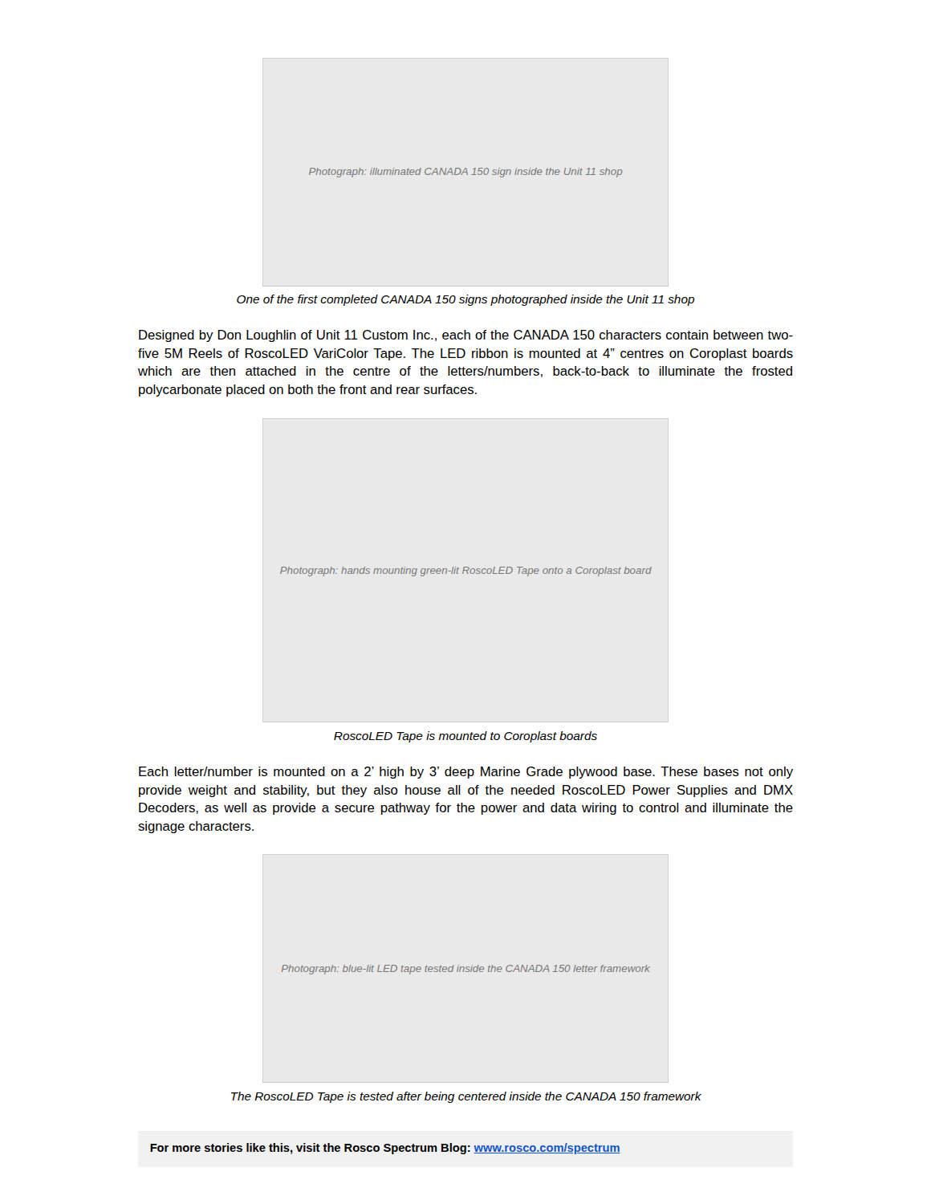Photograph: illuminated CANADA 150 sign inside the Unit 11 shop
One of the first completed CANADA 150 signs photographed inside the Unit 11 shop
Designed by Don Loughlin of Unit 11 Custom Inc., each of the CANADA 150 characters contain between two-five 5M Reels of RoscoLED VariColor Tape. The LED ribbon is mounted at 4” centres on Coroplast boards which are then attached in the centre of the letters/numbers, back-to-back to illuminate the frosted polycarbonate placed on both the front and rear surfaces.
Photograph: hands mounting green-lit RoscoLED Tape onto a Coroplast board
RoscoLED Tape is mounted to Coroplast boards
Each letter/number is mounted on a 2’ high by 3’ deep Marine Grade plywood base. These bases not only provide weight and stability, but they also house all of the needed RoscoLED Power Supplies and DMX Decoders, as well as provide a secure pathway for the power and data wiring to control and illuminate the signage characters.
Photograph: blue-lit LED tape tested inside the CANADA 150 letter framework
The RoscoLED Tape is tested after being centered inside the CANADA 150 framework
For more stories like this, visit the Rosco Spectrum Blog: www.rosco.com/spectrum